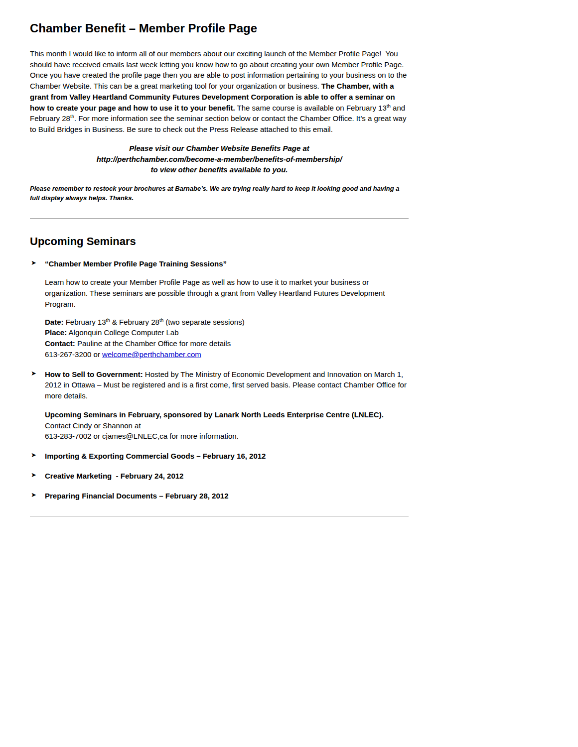Chamber Benefit – Member Profile Page
This month I would like to inform all of our members about our exciting launch of the Member Profile Page! You should have received emails last week letting you know how to go about creating your own Member Profile Page. Once you have created the profile page then you are able to post information pertaining to your business on to the Chamber Website. This can be a great marketing tool for your organization or business. The Chamber, with a grant from Valley Heartland Community Futures Development Corporation is able to offer a seminar on how to create your page and how to use it to your benefit. The same course is available on February 13th and February 28th. For more information see the seminar section below or contact the Chamber Office. It’s a great way to Build Bridges in Business. Be sure to check out the Press Release attached to this email.
Please visit our Chamber Website Benefits Page at
http://perthchamber.com/become-a-member/benefits-of-membership/
to view other benefits available to you.
Please remember to restock your brochures at Barnabe’s. We are trying really hard to keep it looking good and having a full display always helps. Thanks.
Upcoming Seminars
“Chamber Member Profile Page Training Sessions”
Learn how to create your Member Profile Page as well as how to use it to market your business or organization. These seminars are possible through a grant from Valley Heartland Futures Development Program.
Date: February 13th & February 28th (two separate sessions)
Place: Algonquin College Computer Lab
Contact: Pauline at the Chamber Office for more details
613-267-3200 or welcome@perthchamber.com
How to Sell to Government: Hosted by The Ministry of Economic Development and Innovation on March 1, 2012 in Ottawa – Must be registered and is a first come, first served basis. Please contact Chamber Office for more details.
Upcoming Seminars in February, sponsored by Lanark North Leeds Enterprise Centre (LNLEC).
Contact Cindy or Shannon at
613-283-7002 or cjames@LNLEC,ca for more information.
Importing & Exporting Commercial Goods – February 16, 2012
Creative Marketing - February 24, 2012
Preparing Financial Documents – February 28, 2012